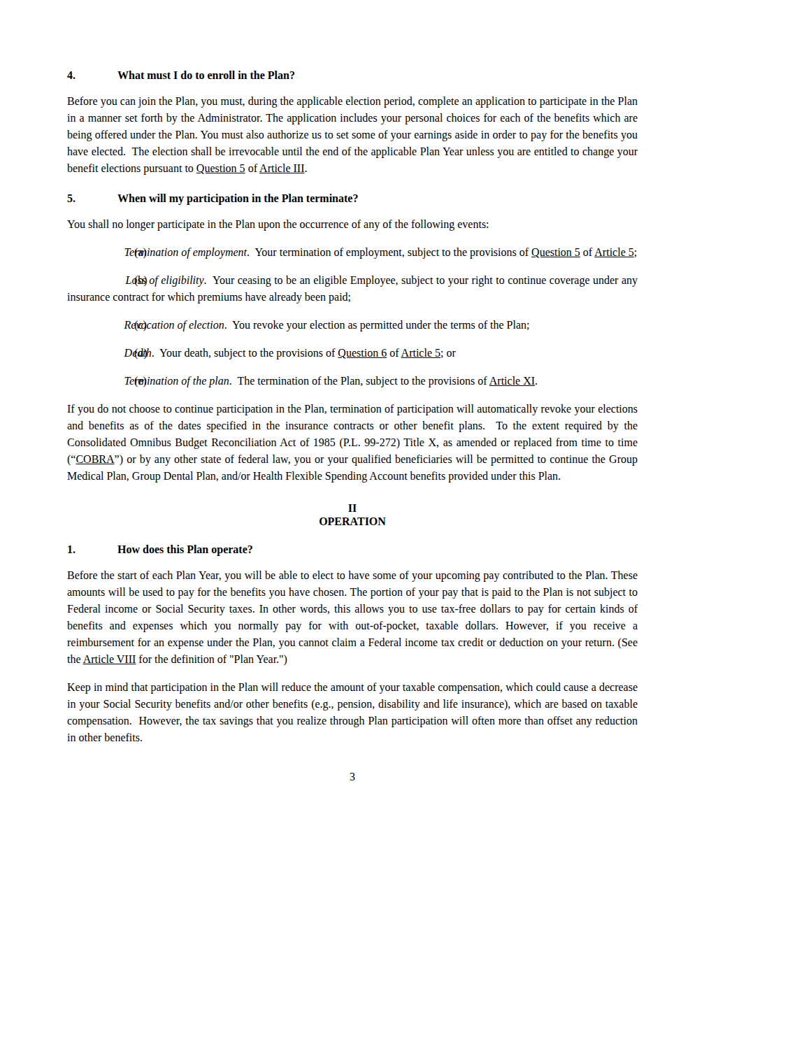4. What must I do to enroll in the Plan?
Before you can join the Plan, you must, during the applicable election period, complete an application to participate in the Plan in a manner set forth by the Administrator. The application includes your personal choices for each of the benefits which are being offered under the Plan. You must also authorize us to set some of your earnings aside in order to pay for the benefits you have elected. The election shall be irrevocable until the end of the applicable Plan Year unless you are entitled to change your benefit elections pursuant to Question 5 of Article III.
5. When will my participation in the Plan terminate?
You shall no longer participate in the Plan upon the occurrence of any of the following events:
(a) Termination of employment. Your termination of employment, subject to the provisions of Question 5 of Article 5;
(b) Loss of eligibility. Your ceasing to be an eligible Employee, subject to your right to continue coverage under any insurance contract for which premiums have already been paid;
(c) Revocation of election. You revoke your election as permitted under the terms of the Plan;
(d) Death. Your death, subject to the provisions of Question 6 of Article 5; or
(e) Termination of the plan. The termination of the Plan, subject to the provisions of Article XI.
If you do not choose to continue participation in the Plan, termination of participation will automatically revoke your elections and benefits as of the dates specified in the insurance contracts or other benefit plans. To the extent required by the Consolidated Omnibus Budget Reconciliation Act of 1985 (P.L. 99-272) Title X, as amended or replaced from time to time (“COBRA”) or by any other state of federal law, you or your qualified beneficiaries will be permitted to continue the Group Medical Plan, Group Dental Plan, and/or Health Flexible Spending Account benefits provided under this Plan.
II OPERATION
1. How does this Plan operate?
Before the start of each Plan Year, you will be able to elect to have some of your upcoming pay contributed to the Plan. These amounts will be used to pay for the benefits you have chosen. The portion of your pay that is paid to the Plan is not subject to Federal income or Social Security taxes. In other words, this allows you to use tax-free dollars to pay for certain kinds of benefits and expenses which you normally pay for with out-of-pocket, taxable dollars. However, if you receive a reimbursement for an expense under the Plan, you cannot claim a Federal income tax credit or deduction on your return. (See the Article VIII for the definition of "Plan Year.")
Keep in mind that participation in the Plan will reduce the amount of your taxable compensation, which could cause a decrease in your Social Security benefits and/or other benefits (e.g., pension, disability and life insurance), which are based on taxable compensation. However, the tax savings that you realize through Plan participation will often more than offset any reduction in other benefits.
3